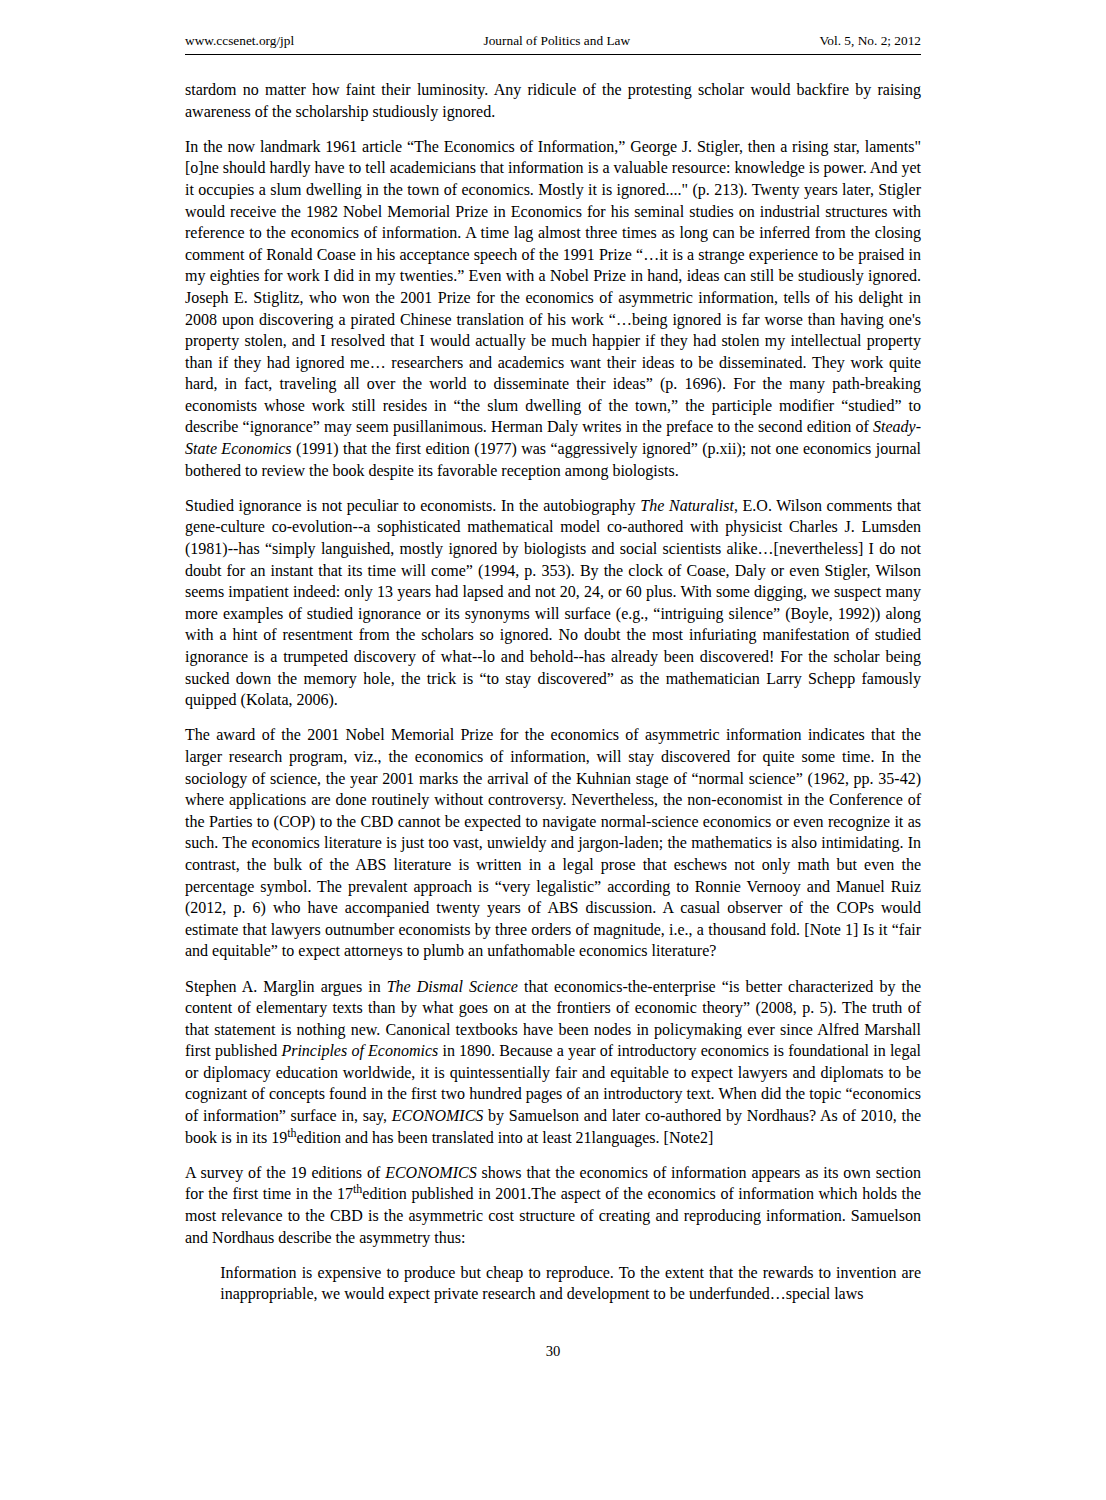www.ccsenet.org/jpl Journal of Politics and Law Vol. 5, No. 2; 2012
stardom no matter how faint their luminosity. Any ridicule of the protesting scholar would backfire by raising awareness of the scholarship studiously ignored.
In the now landmark 1961 article “The Economics of Information,” George J. Stigler, then a rising star, laments"[o]ne should hardly have to tell academicians that information is a valuable resource: knowledge is power. And yet it occupies a slum dwelling in the town of economics. Mostly it is ignored...." (p. 213). Twenty years later, Stigler would receive the 1982 Nobel Memorial Prize in Economics for his seminal studies on industrial structures with reference to the economics of information. A time lag almost three times as long can be inferred from the closing comment of Ronald Coase in his acceptance speech of the 1991 Prize “…it is a strange experience to be praised in my eighties for work I did in my twenties.” Even with a Nobel Prize in hand, ideas can still be studiously ignored. Joseph E. Stiglitz, who won the 2001 Prize for the economics of asymmetric information, tells of his delight in 2008 upon discovering a pirated Chinese translation of his work “…being ignored is far worse than having one's property stolen, and I resolved that I would actually be much happier if they had stolen my intellectual property than if they had ignored me… researchers and academics want their ideas to be disseminated. They work quite hard, in fact, traveling all over the world to disseminate their ideas” (p. 1696). For the many path-breaking economists whose work still resides in “the slum dwelling of the town,” the participle modifier “studied” to describe “ignorance” may seem pusillanimous. Herman Daly writes in the preface to the second edition of Steady-State Economics (1991) that the first edition (1977) was “aggressively ignored” (p.xii); not one economics journal bothered to review the book despite its favorable reception among biologists.
Studied ignorance is not peculiar to economists. In the autobiography The Naturalist, E.O. Wilson comments that gene-culture co-evolution--a sophisticated mathematical model co-authored with physicist Charles J. Lumsden (1981)--has “simply languished, mostly ignored by biologists and social scientists alike…[nevertheless] I do not doubt for an instant that its time will come” (1994, p. 353). By the clock of Coase, Daly or even Stigler, Wilson seems impatient indeed: only 13 years had lapsed and not 20, 24, or 60 plus. With some digging, we suspect many more examples of studied ignorance or its synonyms will surface (e.g., “intriguing silence” (Boyle, 1992)) along with a hint of resentment from the scholars so ignored. No doubt the most infuriating manifestation of studied ignorance is a trumpeted discovery of what--lo and behold--has already been discovered! For the scholar being sucked down the memory hole, the trick is “to stay discovered” as the mathematician Larry Schepp famously quipped (Kolata, 2006).
The award of the 2001 Nobel Memorial Prize for the economics of asymmetric information indicates that the larger research program, viz., the economics of information, will stay discovered for quite some time. In the sociology of science, the year 2001 marks the arrival of the Kuhnian stage of “normal science” (1962, pp. 35-42) where applications are done routinely without controversy. Nevertheless, the non-economist in the Conference of the Parties to (COP) to the CBD cannot be expected to navigate normal-science economics or even recognize it as such. The economics literature is just too vast, unwieldy and jargon-laden; the mathematics is also intimidating. In contrast, the bulk of the ABS literature is written in a legal prose that eschews not only math but even the percentage symbol. The prevalent approach is “very legalistic” according to Ronnie Vernooy and Manuel Ruiz (2012, p. 6) who have accompanied twenty years of ABS discussion. A casual observer of the COPs would estimate that lawyers outnumber economists by three orders of magnitude, i.e., a thousand fold. [Note 1] Is it “fair and equitable” to expect attorneys to plumb an unfathomable economics literature?
Stephen A. Marglin argues in The Dismal Science that economics-the-enterprise “is better characterized by the content of elementary texts than by what goes on at the frontiers of economic theory” (2008, p. 5). The truth of that statement is nothing new. Canonical textbooks have been nodes in policymaking ever since Alfred Marshall first published Principles of Economics in 1890. Because a year of introductory economics is foundational in legal or diplomacy education worldwide, it is quintessentially fair and equitable to expect lawyers and diplomats to be cognizant of concepts found in the first two hundred pages of an introductory text. When did the topic “economics of information” surface in, say, ECONOMICS by Samuelson and later co-authored by Nordhaus? As of 2010, the book is in its 19thedition and has been translated into at least 21languages. [Note2]
A survey of the 19 editions of ECONOMICS shows that the economics of information appears as its own section for the first time in the 17thedition published in 2001.The aspect of the economics of information which holds the most relevance to the CBD is the asymmetric cost structure of creating and reproducing information. Samuelson and Nordhaus describe the asymmetry thus:
Information is expensive to produce but cheap to reproduce. To the extent that the rewards to invention are inappropriable, we would expect private research and development to be underfunded…special laws
30